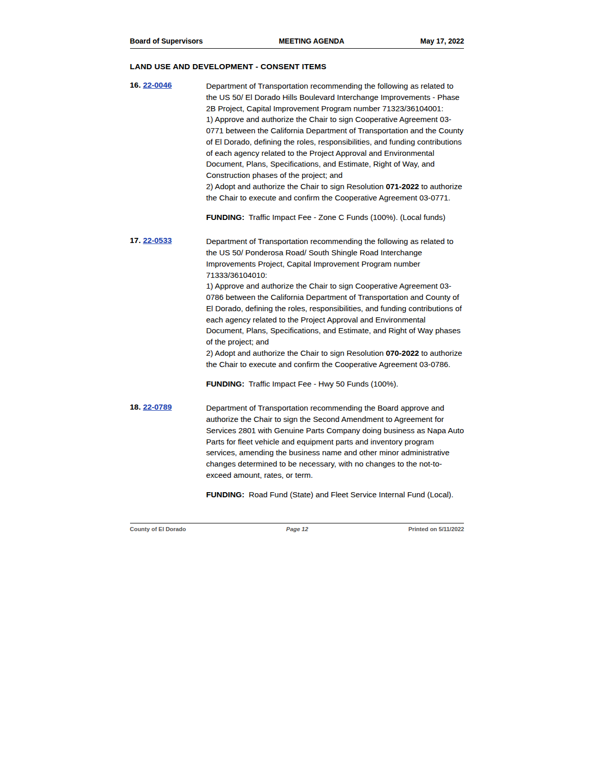Board of Supervisors
MEETING AGENDA
May 17, 2022
LAND USE AND DEVELOPMENT - CONSENT ITEMS
16. 22-0046
Department of Transportation recommending the following as related to the US 50/ El Dorado Hills Boulevard Interchange Improvements - Phase 2B Project, Capital Improvement Program number 71323/36104001:
1) Approve and authorize the Chair to sign Cooperative Agreement 03-0771 between the California Department of Transportation and the County of El Dorado, defining the roles, responsibilities, and funding contributions of each agency related to the Project Approval and Environmental Document, Plans, Specifications, and Estimate, Right of Way, and Construction phases of the project; and
2) Adopt and authorize the Chair to sign Resolution 071-2022 to authorize the Chair to execute and confirm the Cooperative Agreement 03-0771.
FUNDING: Traffic Impact Fee - Zone C Funds (100%). (Local funds)
17. 22-0533
Department of Transportation recommending the following as related to the US 50/ Ponderosa Road/ South Shingle Road Interchange Improvements Project, Capital Improvement Program number 71333/36104010:
1) Approve and authorize the Chair to sign Cooperative Agreement 03-0786 between the California Department of Transportation and County of El Dorado, defining the roles, responsibilities, and funding contributions of each agency related to the Project Approval and Environmental Document, Plans, Specifications, and Estimate, and Right of Way phases of the project; and
2) Adopt and authorize the Chair to sign Resolution 070-2022 to authorize the Chair to execute and confirm the Cooperative Agreement 03-0786.
FUNDING: Traffic Impact Fee - Hwy 50 Funds (100%).
18. 22-0789
Department of Transportation recommending the Board approve and authorize the Chair to sign the Second Amendment to Agreement for Services 2801 with Genuine Parts Company doing business as Napa Auto Parts for fleet vehicle and equipment parts and inventory program services, amending the business name and other minor administrative changes determined to be necessary, with no changes to the not-to-exceed amount, rates, or term.
FUNDING: Road Fund (State) and Fleet Service Internal Fund (Local).
County of El Dorado
Page 12
Printed on 5/11/2022